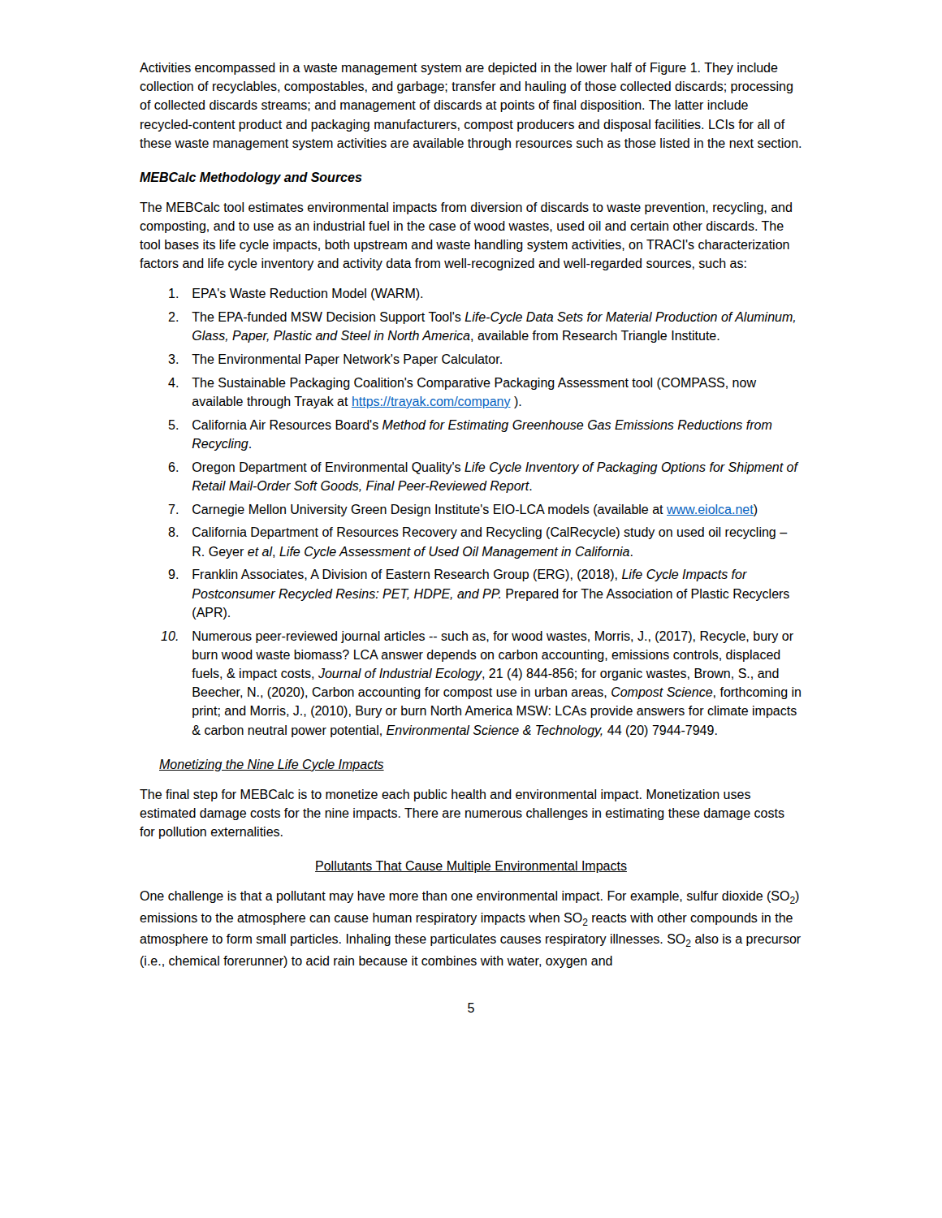Activities encompassed in a waste management system are depicted in the lower half of Figure 1. They include collection of recyclables, compostables, and garbage; transfer and hauling of those collected discards; processing of collected discards streams; and management of discards at points of final disposition. The latter include recycled-content product and packaging manufacturers, compost producers and disposal facilities. LCIs for all of these waste management system activities are available through resources such as those listed in the next section.
MEBCalc Methodology and Sources
The MEBCalc tool estimates environmental impacts from diversion of discards to waste prevention, recycling, and composting, and to use as an industrial fuel in the case of wood wastes, used oil and certain other discards. The tool bases its life cycle impacts, both upstream and waste handling system activities, on TRACI's characterization factors and life cycle inventory and activity data from well-recognized and well-regarded sources, such as:
EPA's Waste Reduction Model (WARM).
The EPA-funded MSW Decision Support Tool's Life-Cycle Data Sets for Material Production of Aluminum, Glass, Paper, Plastic and Steel in North America, available from Research Triangle Institute.
The Environmental Paper Network's Paper Calculator.
The Sustainable Packaging Coalition's Comparative Packaging Assessment tool (COMPASS, now available through Trayak at https://trayak.com/company ).
California Air Resources Board's Method for Estimating Greenhouse Gas Emissions Reductions from Recycling.
Oregon Department of Environmental Quality's Life Cycle Inventory of Packaging Options for Shipment of Retail Mail-Order Soft Goods, Final Peer-Reviewed Report.
Carnegie Mellon University Green Design Institute's EIO-LCA models (available at www.eiolca.net)
California Department of Resources Recovery and Recycling (CalRecycle) study on used oil recycling – R. Geyer et al, Life Cycle Assessment of Used Oil Management in California.
Franklin Associates, A Division of Eastern Research Group (ERG), (2018), Life Cycle Impacts for Postconsumer Recycled Resins: PET, HDPE, and PP. Prepared for The Association of Plastic Recyclers (APR).
Numerous peer-reviewed journal articles -- such as, for wood wastes, Morris, J., (2017), Recycle, bury or burn wood waste biomass? LCA answer depends on carbon accounting, emissions controls, displaced fuels, & impact costs, Journal of Industrial Ecology, 21 (4) 844-856; for organic wastes, Brown, S., and Beecher, N., (2020), Carbon accounting for compost use in urban areas, Compost Science, forthcoming in print; and Morris, J., (2010), Bury or burn North America MSW: LCAs provide answers for climate impacts & carbon neutral power potential, Environmental Science & Technology, 44 (20) 7944-7949.
Monetizing the Nine Life Cycle Impacts
The final step for MEBCalc is to monetize each public health and environmental impact. Monetization uses estimated damage costs for the nine impacts. There are numerous challenges in estimating these damage costs for pollution externalities.
Pollutants That Cause Multiple Environmental Impacts
One challenge is that a pollutant may have more than one environmental impact. For example, sulfur dioxide (SO2) emissions to the atmosphere can cause human respiratory impacts when SO2 reacts with other compounds in the atmosphere to form small particles. Inhaling these particulates causes respiratory illnesses. SO2 also is a precursor (i.e., chemical forerunner) to acid rain because it combines with water, oxygen and
5